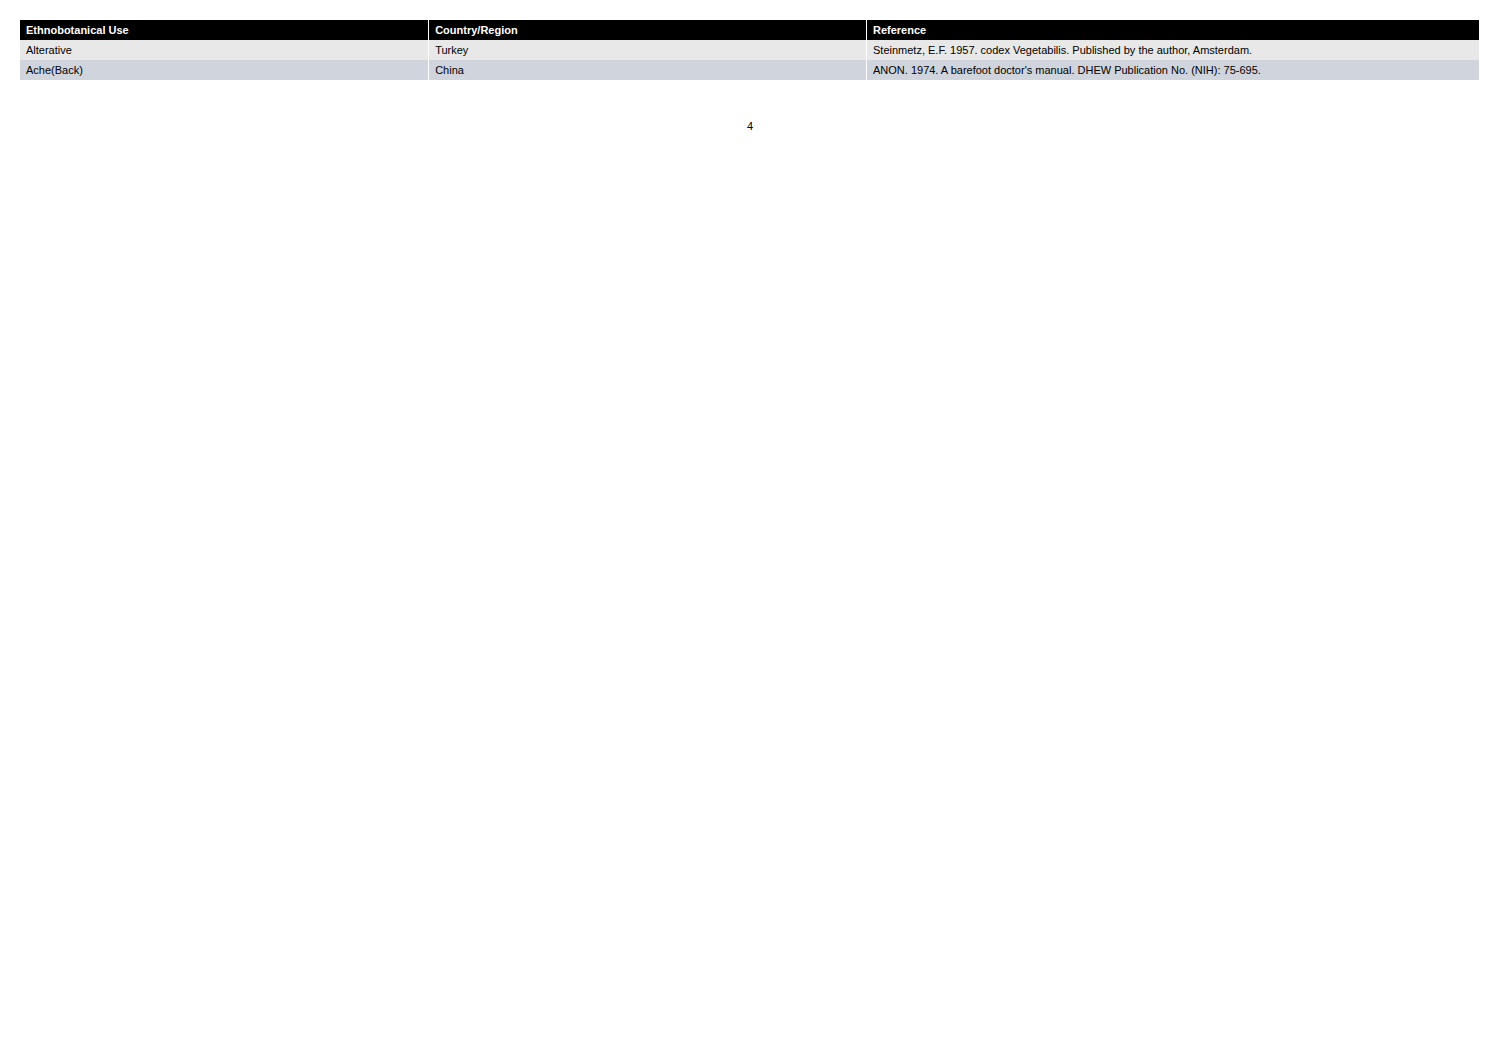| Ethnobotanical Use | Country/Region | Reference |
| --- | --- | --- |
| Alterative | Turkey | Steinmetz, E.F. 1957. codex Vegetabilis. Published by the author, Amsterdam. |
| Ache(Back) | China | ANON. 1974. A barefoot doctor's manual. DHEW Publication No. (NIH): 75-695. |
4